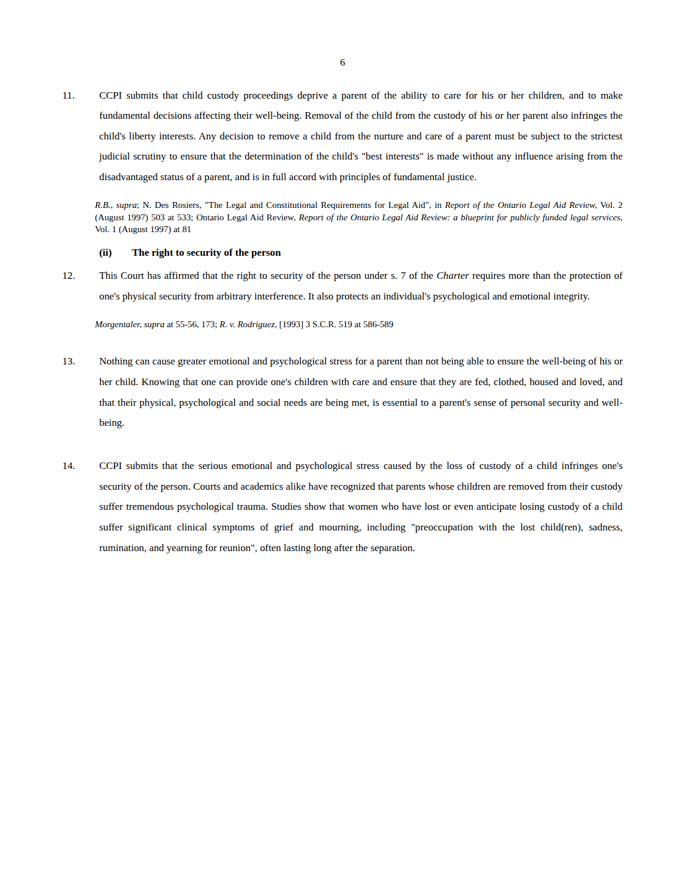6
11. CCPI submits that child custody proceedings deprive a parent of the ability to care for his or her children, and to make fundamental decisions affecting their well-being. Removal of the child from the custody of his or her parent also infringes the child's liberty interests. Any decision to remove a child from the nurture and care of a parent must be subject to the strictest judicial scrutiny to ensure that the determination of the child's "best interests" is made without any influence arising from the disadvantaged status of a parent, and is in full accord with principles of fundamental justice.
R.B., supra; N. Des Rosiers, "The Legal and Constitutional Requirements for Legal Aid", in Report of the Ontario Legal Aid Review, Vol. 2 (August 1997) 503 at 533; Ontario Legal Aid Review, Report of the Ontario Legal Aid Review: a blueprint for publicly funded legal services, Vol. 1 (August 1997) at 81
(ii) The right to security of the person
12. This Court has affirmed that the right to security of the person under s. 7 of the Charter requires more than the protection of one's physical security from arbitrary interference. It also protects an individual's psychological and emotional integrity.
Morgentaler, supra at 55-56, 173; R. v. Rodriguez, [1993] 3 S.C.R. 519 at 586-589
13. Nothing can cause greater emotional and psychological stress for a parent than not being able to ensure the well-being of his or her child. Knowing that one can provide one's children with care and ensure that they are fed, clothed, housed and loved, and that their physical, psychological and social needs are being met, is essential to a parent's sense of personal security and well-being.
14. CCPI submits that the serious emotional and psychological stress caused by the loss of custody of a child infringes one's security of the person. Courts and academics alike have recognized that parents whose children are removed from their custody suffer tremendous psychological trauma. Studies show that women who have lost or even anticipate losing custody of a child suffer significant clinical symptoms of grief and mourning, including "preoccupation with the lost child(ren), sadness, rumination, and yearning for reunion", often lasting long after the separation.